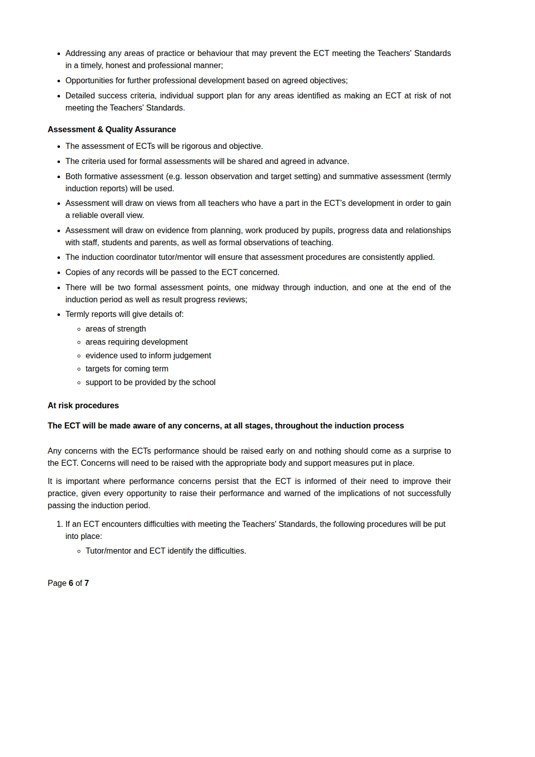Addressing any areas of practice or behaviour that may prevent the ECT meeting the Teachers' Standards in a timely, honest and professional manner;
Opportunities for further professional development based on agreed objectives;
Detailed success criteria, individual support plan for any areas identified as making an ECT at risk of not meeting the Teachers' Standards.
Assessment & Quality Assurance
The assessment of ECTs will be rigorous and objective.
The criteria used for formal assessments will be shared and agreed in advance.
Both formative assessment (e.g. lesson observation and target setting) and summative assessment (termly induction reports) will be used.
Assessment will draw on views from all teachers who have a part in the ECT's development in order to gain a reliable overall view.
Assessment will draw on evidence from planning, work produced by pupils, progress data and relationships with staff, students and parents, as well as formal observations of teaching.
The induction coordinator tutor/mentor will ensure that assessment procedures are consistently applied.
Copies of any records will be passed to the ECT concerned.
There will be two formal assessment points, one midway through induction, and one at the end of the induction period as well as result progress reviews;
Termly reports will give details of:
areas of strength
areas requiring development
evidence used to inform judgement
targets for coming term
support to be provided by the school
At risk procedures
The ECT will be made aware of any concerns, at all stages, throughout the induction process
Any concerns with the ECTs performance should be raised early on and nothing should come as a surprise to the ECT. Concerns will need to be raised with the appropriate body and support measures put in place.
It is important where performance concerns persist that the ECT is informed of their need to improve their practice, given every opportunity to raise their performance and warned of the implications of not successfully passing the induction period.
If an ECT encounters difficulties with meeting the Teachers' Standards, the following procedures will be put into place:
Tutor/mentor and ECT identify the difficulties.
Page 6 of 7